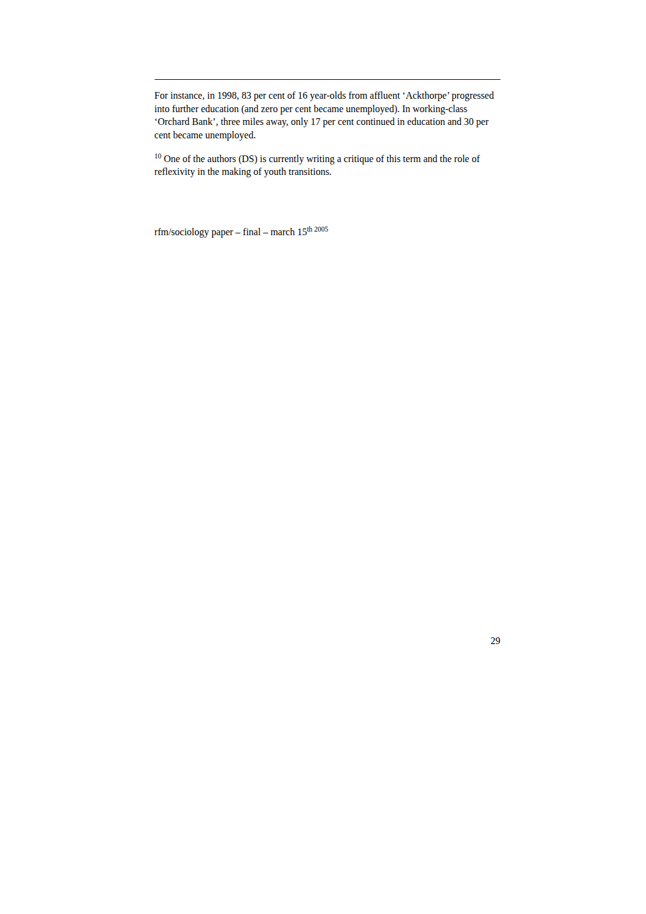For instance, in 1998, 83 per cent of 16 year-olds from affluent ‘Ackthorpe’ progressed into further education (and zero per cent became unemployed). In working-class ‘Orchard Bank’, three miles away, only 17 per cent continued in education and 30 per cent became unemployed.
10 One of the authors (DS) is currently writing a critique of this term and the role of reflexivity in the making of youth transitions.
rfm/sociology paper – final – march 15th 2005
29